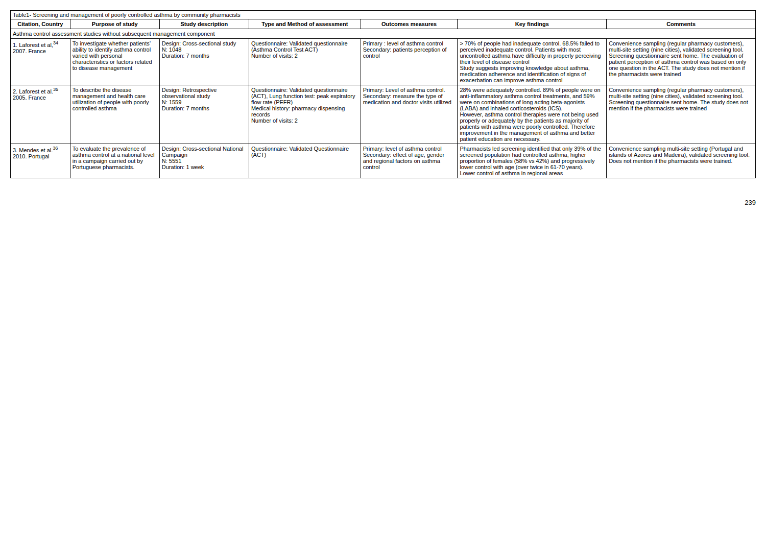Table1- Screening and management of poorly controlled asthma by community pharmacists
| Citation, Country | Purpose of study | Study description | Type and Method of assessment | Outcomes measures | Key findings | Comments |
| --- | --- | --- | --- | --- | --- | --- |
| Asthma control assessment studies without subsequent management component |
| 1. Laforest et al, 34 2007. France | To investigate whether patients’ ability to identify asthma control varied with personal characteristics or factors related to disease management | Design: Cross-sectional study N: 1048 Duration: 7 months | Questionnaire: Validated questionnaire (Asthma Control Test ACT) Number of visits: 2 | Primary : level of asthma control Secondary: patients perception of control | > 70% of people had inadequate control. 68.5% failed to perceived inadequate control. Patients with most uncontrolled asthma have difficulty in properly perceiving their level of disease control Study suggests improving knowledge about asthma, medication adherence and identification of signs of exacerbation can improve asthma control | Convenience sampling (regular pharmacy customers), multi-site setting (nine cities), validated screening tool. Screening questionnaire sent home. The evaluation of patient perception of asthma control was based on only one question in the ACT. The study does not mention if the pharmacists were trained |
| 2. Laforest et al. 35 2005. France | To describe the disease management and health care utilization of people with poorly controlled asthma | Design: Retrospective observational study N: 1559 Duration: 7 months | Questionnaire: Validated questionnaire (ACT), Lung function test: peak expiratory flow rate (PEFR) Medical history: pharmacy dispensing records Number of visits: 2 | Primary: Level of asthma control. Secondary: measure the type of medication and doctor visits utilized | 28% were adequately controlled. 89% of people were on anti-inflammatory asthma control treatments, and 59% were on combinations of long acting beta-agonists (LABA) and inhaled corticosteroids (ICS). However, asthma control therapies were not being used properly or adequately by the patients as majority of patients with asthma were poorly controlled. Therefore improvement in the management of asthma and better patient education are necessary. | Convenience sampling (regular pharmacy customers), multi-site setting (nine cities), validated screening tool. Screening questionnaire sent home. The study does not mention if the pharmacists were trained |
| 3. Mendes et al. 36 2010. Portugal | To evaluate the prevalence of asthma control at a national level in a campaign carried out by Portuguese pharmacists. | Design: Cross-sectional National Campaign N: 5551 Duration: 1 week | Questionnaire: Validated Questionnaire (ACT) | Primary: level of asthma control Secondary: effect of age, gender and regional factors on asthma control | Pharmacists led screening identified that only 39% of the screened population had controlled asthma, higher proportion of females (58% vs 42%) and progressively lower control with age (over twice in 61-70 years). Lower control of asthma in regional areas | Convenience sampling multi-site setting (Portugal and islands of Azores and Madeira), validated screening tool. Does not mention if the pharmacists were trained. |
239